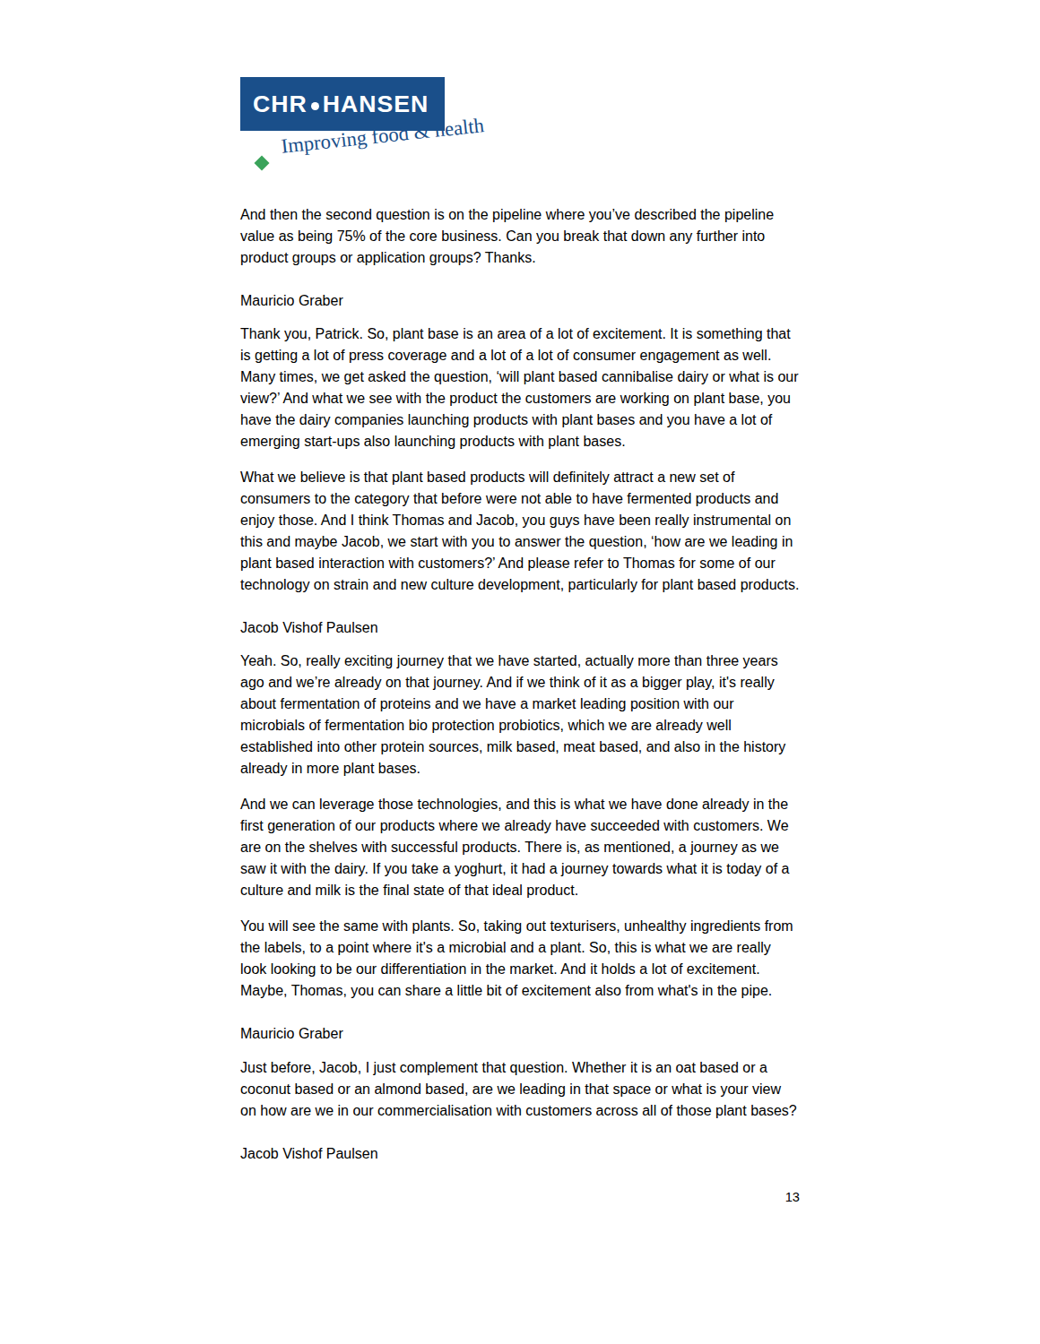CHR HANSEN
Improving food & health
And then the second question is on the pipeline where you’ve described the pipeline value as being 75% of the core business. Can you break that down any further into product groups or application groups? Thanks.
Mauricio Graber
Thank you, Patrick. So, plant base is an area of a lot of excitement. It is something that is getting a lot of press coverage and a lot of a lot of consumer engagement as well. Many times, we get asked the question, ‘will plant based cannibalise dairy or what is our view?’ And what we see with the product the customers are working on plant base, you have the dairy companies launching products with plant bases and you have a lot of emerging start-ups also launching products with plant bases.
What we believe is that plant based products will definitely attract a new set of consumers to the category that before were not able to have fermented products and enjoy those. And I think Thomas and Jacob, you guys have been really instrumental on this and maybe Jacob, we start with you to answer the question, ‘how are we leading in plant based interaction with customers?’ And please refer to Thomas for some of our technology on strain and new culture development, particularly for plant based products.
Jacob Vishof Paulsen
Yeah. So, really exciting journey that we have started, actually more than three years ago and we’re already on that journey. And if we think of it as a bigger play, it's really about fermentation of proteins and we have a market leading position with our microbials of fermentation bio protection probiotics, which we are already well established into other protein sources, milk based, meat based, and also in the history already in more plant bases.
And we can leverage those technologies, and this is what we have done already in the first generation of our products where we already have succeeded with customers. We are on the shelves with successful products. There is, as mentioned, a journey as we saw it with the dairy. If you take a yoghurt, it had a journey towards what it is today of a culture and milk is the final state of that ideal product.
You will see the same with plants. So, taking out texturisers, unhealthy ingredients from the labels, to a point where it's a microbial and a plant. So, this is what we are really look looking to be our differentiation in the market. And it holds a lot of excitement. Maybe, Thomas, you can share a little bit of excitement also from what's in the pipe.
Mauricio Graber
Just before, Jacob, I just complement that question. Whether it is an oat based or a coconut based or an almond based, are we leading in that space or what is your view on how are we in our commercialisation with customers across all of those plant bases?
Jacob Vishof Paulsen
13